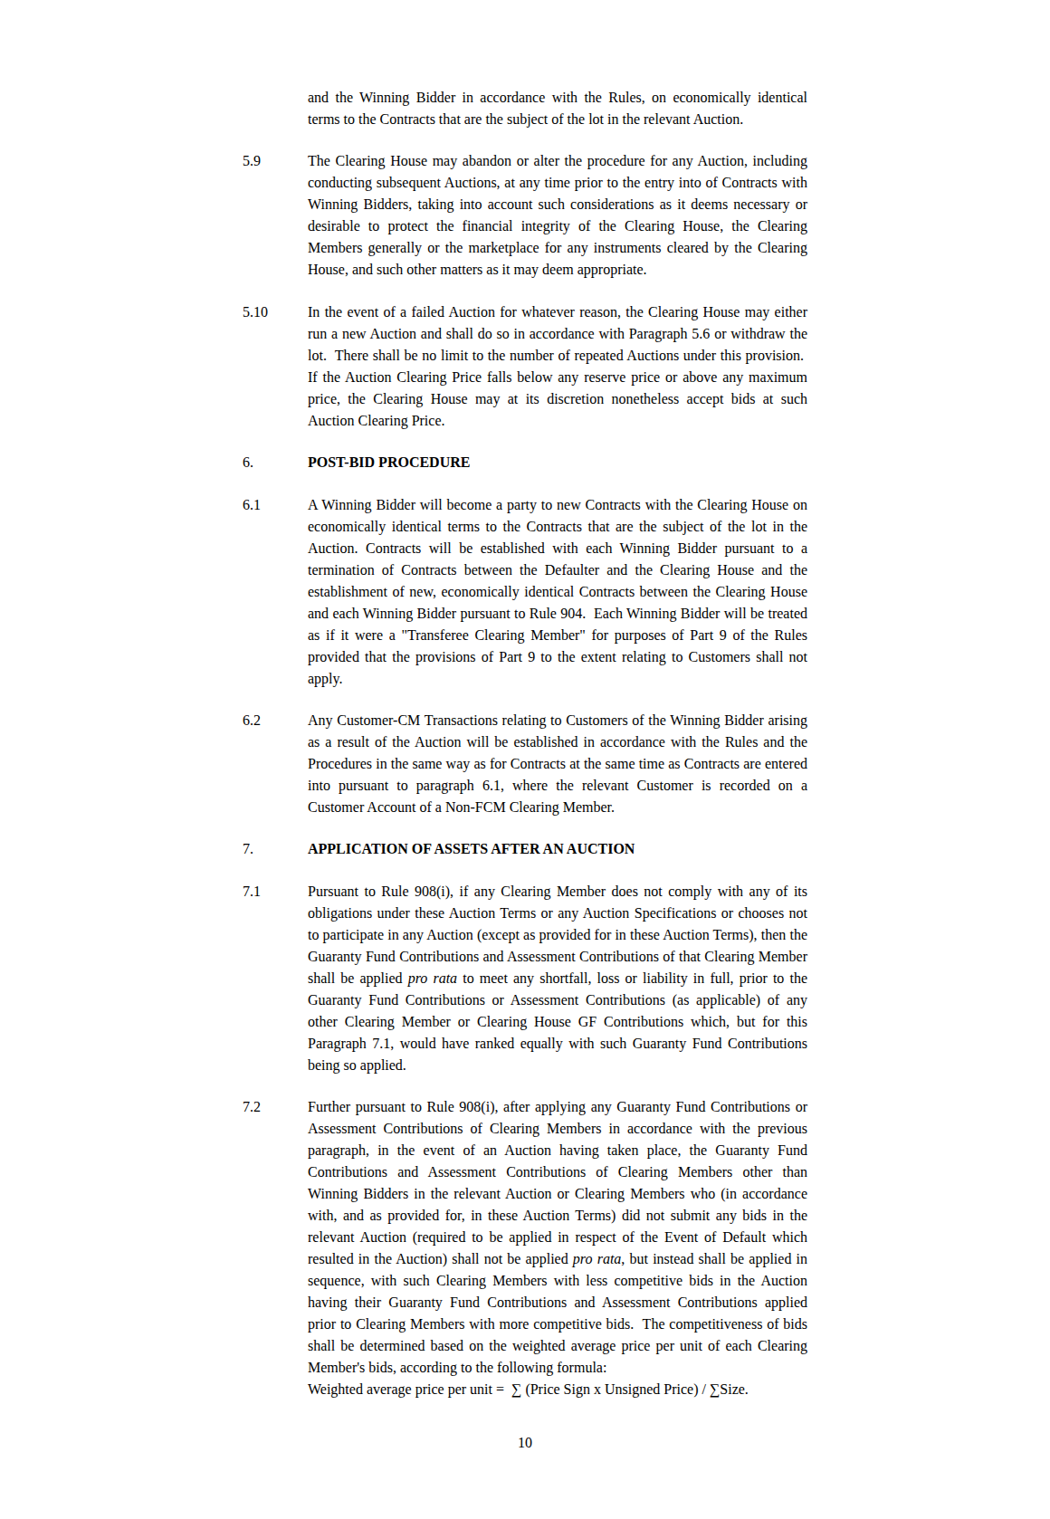and the Winning Bidder in accordance with the Rules, on economically identical terms to the Contracts that are the subject of the lot in the relevant Auction.
5.9
The Clearing House may abandon or alter the procedure for any Auction, including conducting subsequent Auctions, at any time prior to the entry into of Contracts with Winning Bidders, taking into account such considerations as it deems necessary or desirable to protect the financial integrity of the Clearing House, the Clearing Members generally or the marketplace for any instruments cleared by the Clearing House, and such other matters as it may deem appropriate.
5.10
In the event of a failed Auction for whatever reason, the Clearing House may either run a new Auction and shall do so in accordance with Paragraph 5.6 or withdraw the lot. There shall be no limit to the number of repeated Auctions under this provision. If the Auction Clearing Price falls below any reserve price or above any maximum price, the Clearing House may at its discretion nonetheless accept bids at such Auction Clearing Price.
6.
Post-Bid Procedure
6.1
A Winning Bidder will become a party to new Contracts with the Clearing House on economically identical terms to the Contracts that are the subject of the lot in the Auction. Contracts will be established with each Winning Bidder pursuant to a termination of Contracts between the Defaulter and the Clearing House and the establishment of new, economically identical Contracts between the Clearing House and each Winning Bidder pursuant to Rule 904. Each Winning Bidder will be treated as if it were a "Transferee Clearing Member" for purposes of Part 9 of the Rules provided that the provisions of Part 9 to the extent relating to Customers shall not apply.
6.2
Any Customer-CM Transactions relating to Customers of the Winning Bidder arising as a result of the Auction will be established in accordance with the Rules and the Procedures in the same way as for Contracts at the same time as Contracts are entered into pursuant to paragraph 6.1, where the relevant Customer is recorded on a Customer Account of a Non-FCM Clearing Member.
7.
Application of Assets After an Auction
7.1
Pursuant to Rule 908(i), if any Clearing Member does not comply with any of its obligations under these Auction Terms or any Auction Specifications or chooses not to participate in any Auction (except as provided for in these Auction Terms), then the Guaranty Fund Contributions and Assessment Contributions of that Clearing Member shall be applied pro rata to meet any shortfall, loss or liability in full, prior to the Guaranty Fund Contributions or Assessment Contributions (as applicable) of any other Clearing Member or Clearing House GF Contributions which, but for this Paragraph 7.1, would have ranked equally with such Guaranty Fund Contributions being so applied.
7.2
Further pursuant to Rule 908(i), after applying any Guaranty Fund Contributions or Assessment Contributions of Clearing Members in accordance with the previous paragraph, in the event of an Auction having taken place, the Guaranty Fund Contributions and Assessment Contributions of Clearing Members other than Winning Bidders in the relevant Auction or Clearing Members who (in accordance with, and as provided for, in these Auction Terms) did not submit any bids in the relevant Auction (required to be applied in respect of the Event of Default which resulted in the Auction) shall not be applied pro rata, but instead shall be applied in sequence, with such Clearing Members with less competitive bids in the Auction having their Guaranty Fund Contributions and Assessment Contributions applied prior to Clearing Members with more competitive bids. The competitiveness of bids shall be determined based on the weighted average price per unit of each Clearing Member's bids, according to the following formula:
Weighted average price per unit = ∑ (Price Sign x Unsigned Price) / ∑Size.
10